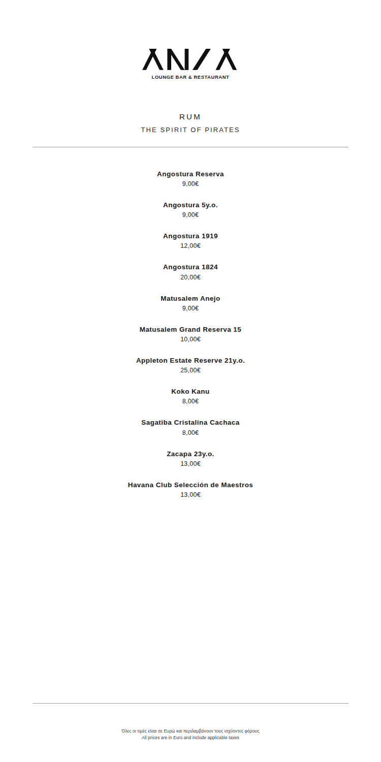Lounge Bar & Restaurant
Rum
The Spirit of Pirates
Angostura Reserva 9,00€
Angostura 5y.o. 9,00€
Angostura 1919 12,00€
Angostura 1824 20,00€
Matusalem Anejo 9,00€
Matusalem Grand Reserva 15 10,00€
Appleton Estate Reserve 21y.o. 25,00€
Koko Kanu 8,00€
Sagatiba Cristalina Cachaca 8,00€
Zacapa 23y.o. 13,00€
Havana Club Selección de Maestros 13,00€
Όλες οι τιμές είναι σε Ευρώ και περιλαμβάνουν τους ισχύοντες φόρους
All prices are in Euro and include applicable taxes